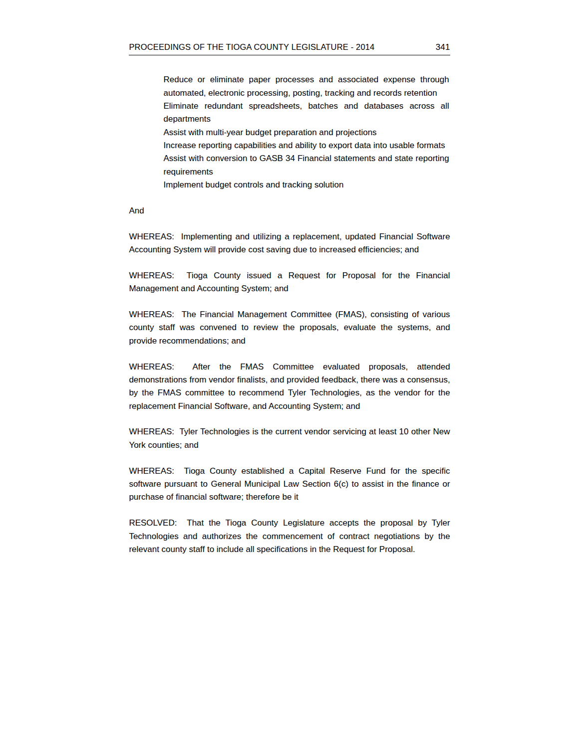Proceedings of the Tioga County Legislature - 2014 341
Reduce or eliminate paper processes and associated expense through automated, electronic processing, posting, tracking and records retention
Eliminate redundant spreadsheets, batches and databases across all departments
Assist with multi-year budget preparation and projections
Increase reporting capabilities and ability to export data into usable formats
Assist with conversion to GASB 34 Financial statements and state reporting requirements
Implement budget controls and tracking solution
And
WHEREAS: Implementing and utilizing a replacement, updated Financial Software Accounting System will provide cost saving due to increased efficiencies; and
WHEREAS: Tioga County issued a Request for Proposal for the Financial Management and Accounting System; and
WHEREAS: The Financial Management Committee (FMAS), consisting of various county staff was convened to review the proposals, evaluate the systems, and provide recommendations; and
WHEREAS: After the FMAS Committee evaluated proposals, attended demonstrations from vendor finalists, and provided feedback, there was a consensus, by the FMAS committee to recommend Tyler Technologies, as the vendor for the replacement Financial Software, and Accounting System; and
WHEREAS: Tyler Technologies is the current vendor servicing at least 10 other New York counties; and
WHEREAS: Tioga County established a Capital Reserve Fund for the specific software pursuant to General Municipal Law Section 6(c) to assist in the finance or purchase of financial software; therefore be it
RESOLVED: That the Tioga County Legislature accepts the proposal by Tyler Technologies and authorizes the commencement of contract negotiations by the relevant county staff to include all specifications in the Request for Proposal.